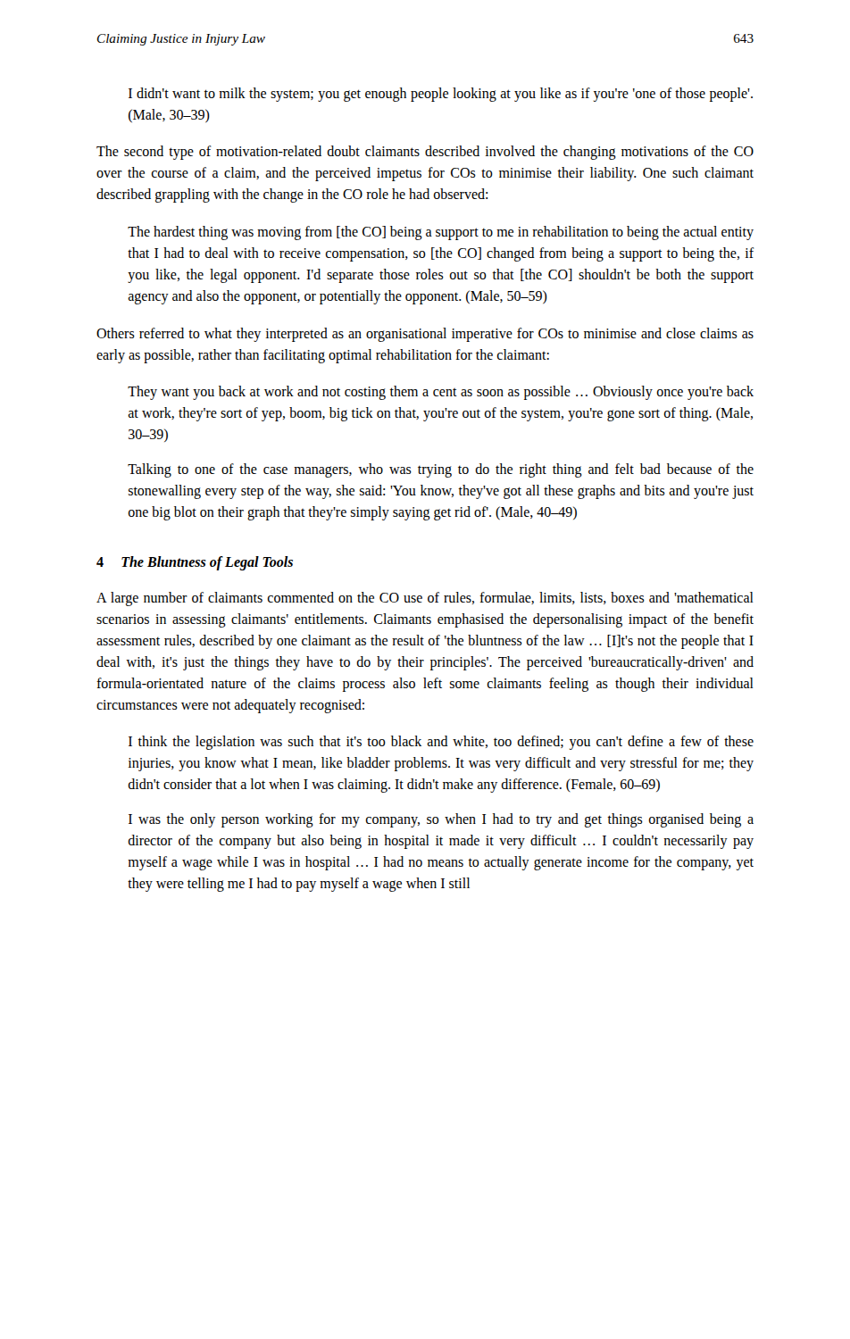Claiming Justice in Injury Law 643
I didn't want to milk the system; you get enough people looking at you like as if you're 'one of those people'. (Male, 30–39)
The second type of motivation-related doubt claimants described involved the changing motivations of the CO over the course of a claim, and the perceived impetus for COs to minimise their liability. One such claimant described grappling with the change in the CO role he had observed:
The hardest thing was moving from [the CO] being a support to me in rehabilitation to being the actual entity that I had to deal with to receive compensation, so [the CO] changed from being a support to being the, if you like, the legal opponent. I'd separate those roles out so that [the CO] shouldn't be both the support agency and also the opponent, or potentially the opponent. (Male, 50–59)
Others referred to what they interpreted as an organisational imperative for COs to minimise and close claims as early as possible, rather than facilitating optimal rehabilitation for the claimant:
They want you back at work and not costing them a cent as soon as possible … Obviously once you're back at work, they're sort of yep, boom, big tick on that, you're out of the system, you're gone sort of thing. (Male, 30–39)
Talking to one of the case managers, who was trying to do the right thing and felt bad because of the stonewalling every step of the way, she said: 'You know, they've got all these graphs and bits and you're just one big blot on their graph that they're simply saying get rid of'. (Male, 40–49)
4 The Bluntness of Legal Tools
A large number of claimants commented on the CO use of rules, formulae, limits, lists, boxes and 'mathematical scenarios in assessing claimants' entitlements. Claimants emphasised the depersonalising impact of the benefit assessment rules, described by one claimant as the result of 'the bluntness of the law … [I]t's not the people that I deal with, it's just the things they have to do by their principles'. The perceived 'bureaucratically-driven' and formula-orientated nature of the claims process also left some claimants feeling as though their individual circumstances were not adequately recognised:
I think the legislation was such that it's too black and white, too defined; you can't define a few of these injuries, you know what I mean, like bladder problems. It was very difficult and very stressful for me; they didn't consider that a lot when I was claiming. It didn't make any difference. (Female, 60–69)
I was the only person working for my company, so when I had to try and get things organised being a director of the company but also being in hospital it made it very difficult … I couldn't necessarily pay myself a wage while I was in hospital … I had no means to actually generate income for the company, yet they were telling me I had to pay myself a wage when I still